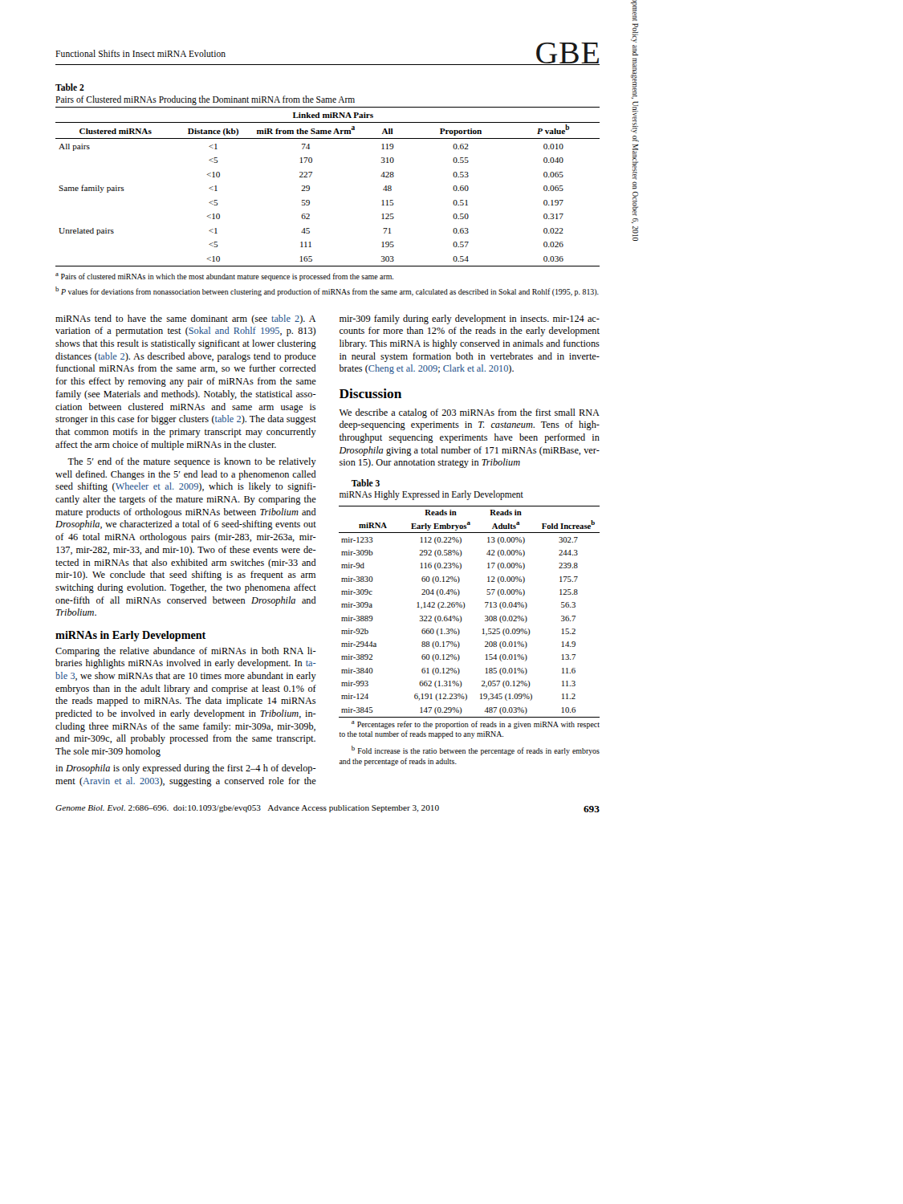GBE
Functional Shifts in Insect miRNA Evolution
Downloaded from gbe.oxfordjournals.org at Institute for Development Policy and management, University of Manchester on October 6, 2010
Table 2
Pairs of Clustered miRNAs Producing the Dominant miRNA from the Same Arm
| | | Linked miRNA Pairs | | |
| Clustered miRNAs | Distance (kb) | miR from the Same Arm a | All | Proportion | P value b |
| All pairs | <1 | 74 | 119 | 0.62 | 0.010 |
| | <5 | 170 | 310 | 0.55 | 0.040 |
| | <10 | 227 | 428 | 0.53 | 0.065 |
| Same family pairs | <1 | 29 | 48 | 0.60 | 0.065 |
| | <5 | 59 | 115 | 0.51 | 0.197 |
| | <10 | 62 | 125 | 0.50 | 0.317 |
| Unrelated pairs | <1 | 45 | 71 | 0.63 | 0.022 |
| | <5 | 111 | 195 | 0.57 | 0.026 |
| | <10 | 165 | 303 | 0.54 | 0.036 |
a Pairs of clustered miRNAs in which the most abundant mature sequence is processed from the same arm.
b P values for deviations from nonassociation between clustering and production of miRNAs from the same arm, calculated as described in Sokal and Rohlf (1995, p. 813).
miRNAs tend to have the same dominant arm (see table 2). A variation of a permutation test (Sokal and Rohlf 1995, p. 813) shows that this result is statistically significant at lower clustering distances (table 2). As described above, paralogs tend to produce functional miRNAs from the same arm, so we further corrected for this effect by removing any pair of miRNAs from the same family (see Materials and methods). Notably, the statistical association between clustered miRNAs and same arm usage is stronger in this case for bigger clusters (table 2). The data suggest that common motifs in the primary transcript may concurrently affect the arm choice of multiple miRNAs in the cluster.
The 5′ end of the mature sequence is known to be relatively well defined. Changes in the 5′ end lead to a phenomenon called seed shifting (Wheeler et al. 2009), which is likely to significantly alter the targets of the mature miRNA. By comparing the mature products of orthologous miRNAs between Tribolium and Drosophila, we characterized a total of 6 seed-shifting events out of 46 total miRNA orthologous pairs (mir-283, mir-263a, mir-137, mir-282, mir-33, and mir-10). Two of these events were detected in miRNAs that also exhibited arm switches (mir-33 and mir-10). We conclude that seed shifting is as frequent as arm switching during evolution. Together, the two phenomena affect one-fifth of all miRNAs conserved between Drosophila and Tribolium.
miRNAs in Early Development
Comparing the relative abundance of miRNAs in both RNA libraries highlights miRNAs involved in early development. In table 3, we show miRNAs that are 10 times more abundant in early embryos than in the adult library and comprise at least 0.1% of the reads mapped to miRNAs. The data implicate 14 miRNAs predicted to be involved in early development in Tribolium, including three miRNAs of the same family: mir-309a, mir-309b, and mir-309c, all probably processed from the same transcript. The sole mir-309 homolog
in Drosophila is only expressed during the first 2–4 h of development (Aravin et al. 2003), suggesting a conserved role for the mir-309 family during early development in insects. mir-124 accounts for more than 12% of the reads in the early development library. This miRNA is highly conserved in animals and functions in neural system formation both in vertebrates and in invertebrates (Cheng et al. 2009; Clark et al. 2010).
Discussion
We describe a catalog of 203 miRNAs from the first small RNA deep-sequencing experiments in T. castaneum. Tens of high-throughput sequencing experiments have been performed in Drosophila giving a total number of 171 miRNAs (miRBase, version 15). Our annotation strategy in Tribolium
Table 3
miRNAs Highly Expressed in Early Development
| miRNA | Reads in Early Embryos a | Reads in Adults a | Fold Increase b |
| --- | --- | --- | --- |
| mir-1233 | 112 (0.22%) | 13 (0.00%) | 302.7 |
| mir-309b | 292 (0.58%) | 42 (0.00%) | 244.3 |
| mir-9d | 116 (0.23%) | 17 (0.00%) | 239.8 |
| mir-3830 | 60 (0.12%) | 12 (0.00%) | 175.7 |
| mir-309c | 204 (0.4%) | 57 (0.00%) | 125.8 |
| mir-309a | 1,142 (2.26%) | 713 (0.04%) | 56.3 |
| mir-3889 | 322 (0.64%) | 308 (0.02%) | 36.7 |
| mir-92b | 660 (1.3%) | 1,525 (0.09%) | 15.2 |
| mir-2944a | 88 (0.17%) | 208 (0.01%) | 14.9 |
| mir-3892 | 60 (0.12%) | 154 (0.01%) | 13.7 |
| mir-3840 | 61 (0.12%) | 185 (0.01%) | 11.6 |
| mir-993 | 662 (1.31%) | 2,057 (0.12%) | 11.3 |
| mir-124 | 6,191 (12.23%) | 19,345 (1.09%) | 11.2 |
| mir-3845 | 147 (0.29%) | 487 (0.03%) | 10.6 |
a Percentages refer to the proportion of reads in a given miRNA with respect to the total number of reads mapped to any miRNA.
b Fold increase is the ratio between the percentage of reads in early embryos and the percentage of reads in adults.
Genome Biol. Evol. 2:686–696. doi:10.1093/gbe/evq053 Advance Access publication September 3, 2010
693